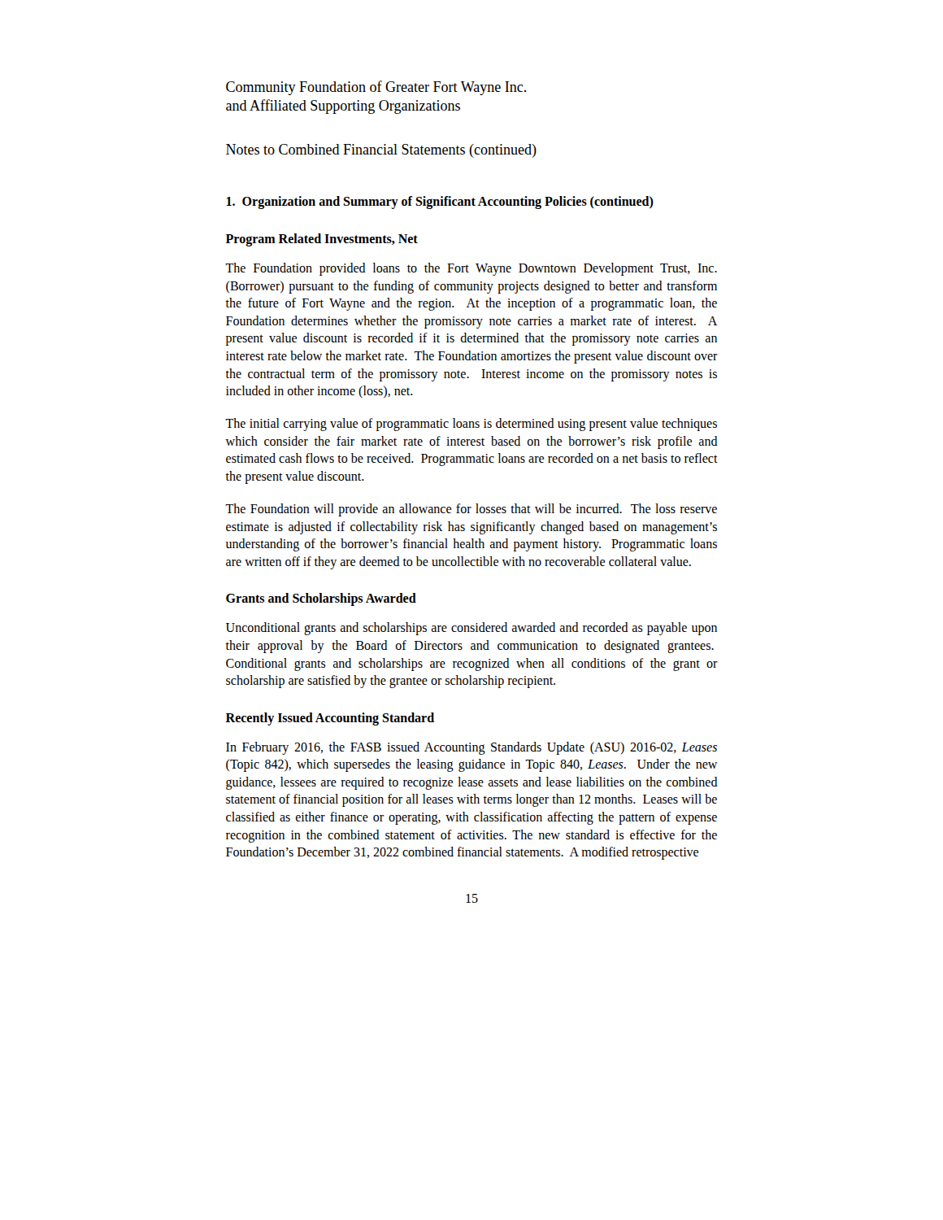Community Foundation of Greater Fort Wayne Inc.
and Affiliated Supporting Organizations
Notes to Combined Financial Statements (continued)
1. Organization and Summary of Significant Accounting Policies (continued)
Program Related Investments, Net
The Foundation provided loans to the Fort Wayne Downtown Development Trust, Inc. (Borrower) pursuant to the funding of community projects designed to better and transform the future of Fort Wayne and the region. At the inception of a programmatic loan, the Foundation determines whether the promissory note carries a market rate of interest. A present value discount is recorded if it is determined that the promissory note carries an interest rate below the market rate. The Foundation amortizes the present value discount over the contractual term of the promissory note. Interest income on the promissory notes is included in other income (loss), net.
The initial carrying value of programmatic loans is determined using present value techniques which consider the fair market rate of interest based on the borrower’s risk profile and estimated cash flows to be received. Programmatic loans are recorded on a net basis to reflect the present value discount.
The Foundation will provide an allowance for losses that will be incurred. The loss reserve estimate is adjusted if collectability risk has significantly changed based on management’s understanding of the borrower’s financial health and payment history. Programmatic loans are written off if they are deemed to be uncollectible with no recoverable collateral value.
Grants and Scholarships Awarded
Unconditional grants and scholarships are considered awarded and recorded as payable upon their approval by the Board of Directors and communication to designated grantees. Conditional grants and scholarships are recognized when all conditions of the grant or scholarship are satisfied by the grantee or scholarship recipient.
Recently Issued Accounting Standard
In February 2016, the FASB issued Accounting Standards Update (ASU) 2016-02, Leases (Topic 842), which supersedes the leasing guidance in Topic 840, Leases. Under the new guidance, lessees are required to recognize lease assets and lease liabilities on the combined statement of financial position for all leases with terms longer than 12 months. Leases will be classified as either finance or operating, with classification affecting the pattern of expense recognition in the combined statement of activities. The new standard is effective for the Foundation’s December 31, 2022 combined financial statements. A modified retrospective
15